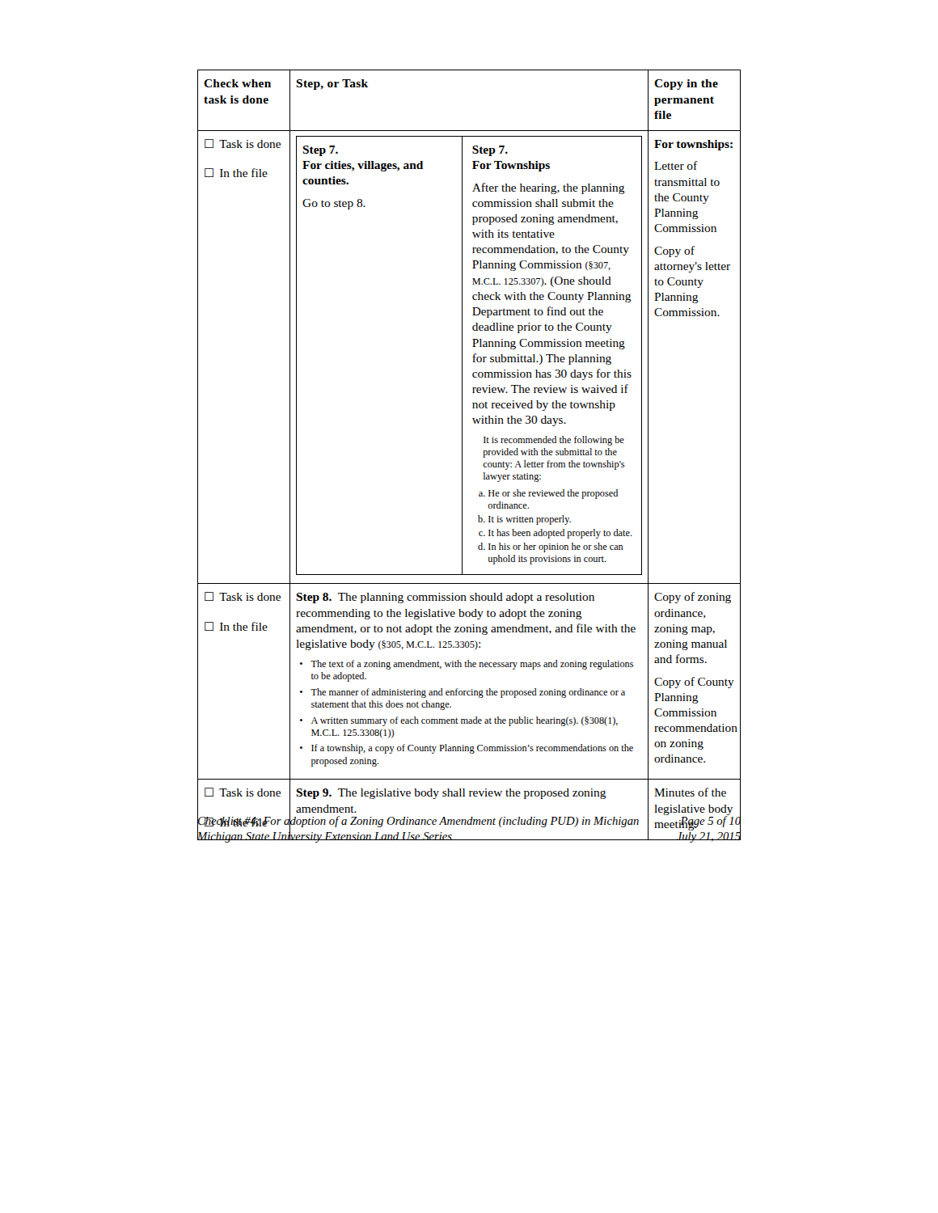| Check when task is done | Step, or Task | Copy in the permanent file |
| --- | --- | --- |
| ☐ Task is done ☐ In the file | / Step 7. For cities, villages, and counties. Go to step 8. / Step 7. For Townships After the hearing, the planning commission shall submit the proposed zoning amendment, with its tentative recommendation, to the County Planning Commission (§307, M.C.L. 125.3307) . (One should check with the County Planning Department to find out the deadline prior to the County Planning Commission meeting for submittal.) The planning commission has 30 days for this review. The review is waived if not received by the township within the 30 days. It is recommended the following be provided with the submittal to the county: A letter from the township's lawyer stating: He or she reviewed the proposed ordinance. It is written properly. It has been adopted properly to date. In his or her opinion he or she can uphold its provisions in court. / | For townships: Letter of transmittal to the County Planning Commission Copy of attorney's letter to County Planning Commission. |
| ☐ Task is done ☐ In the file | Step 8. The planning commission should adopt a resolution recommending to the legislative body to adopt the zoning amendment, or to not adopt the zoning amendment, and file with the legislative body (§305, M.C.L. 125.3305) : The text of a zoning amendment, with the necessary maps and zoning regulations to be adopted. The manner of administering and enforcing the proposed zoning ordinance or a statement that this does not change. A written summary of each comment made at the public hearing(s). (§308(1), M.C.L. 125.3308(1)) If a township, a copy of County Planning Commission’s recommendations on the proposed zoning. | Copy of zoning ordinance, zoning map, zoning manual and forms. Copy of County Planning Commission recommendation on zoning ordinance. |
| ☐ Task is done ☐ In the file | Step 9. The legislative body shall review the proposed zoning amendment. | Minutes of the legislative body meeting. |
| Checklist #4; For adoption of a Zoning Ordinance Amendment (including PUD) in Michigan | Page 5 of 10 |
| Michigan State University Extension Land Use Series | July 21, 2015 |